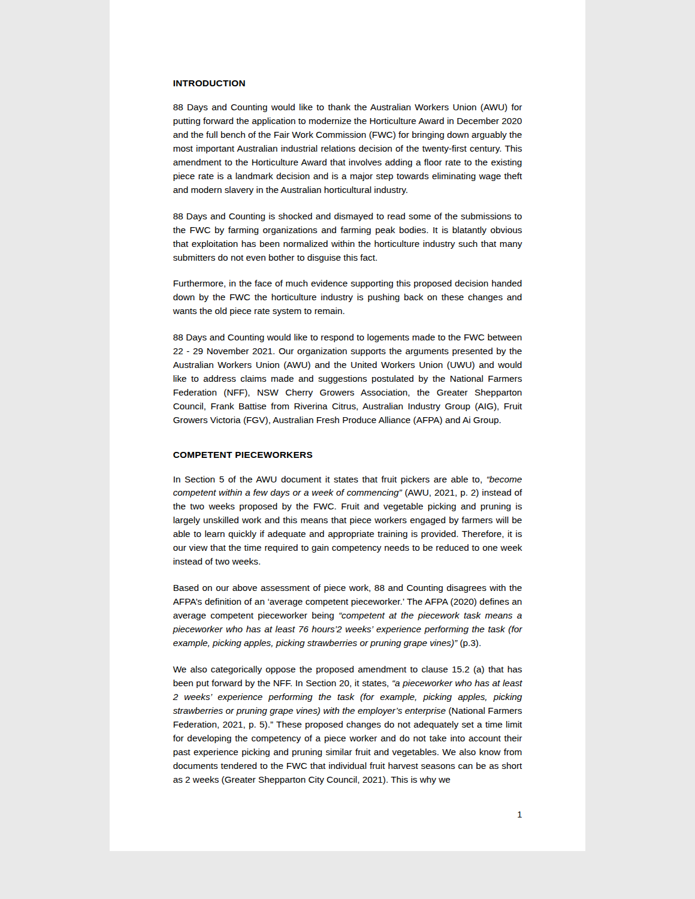INTRODUCTION
88 Days and Counting would like to thank the Australian Workers Union (AWU) for putting forward the application to modernize the Horticulture Award in December 2020 and the full bench of the Fair Work Commission (FWC) for bringing down arguably the most important Australian industrial relations decision of the twenty-first century. This amendment to the Horticulture Award that involves adding a floor rate to the existing piece rate is a landmark decision and is a major step towards eliminating wage theft and modern slavery in the Australian horticultural industry.
88 Days and Counting is shocked and dismayed to read some of the submissions to the FWC by farming organizations and farming peak bodies. It is blatantly obvious that exploitation has been normalized within the horticulture industry such that many submitters do not even bother to disguise this fact.
Furthermore, in the face of much evidence supporting this proposed decision handed down by the FWC the horticulture industry is pushing back on these changes and wants the old piece rate system to remain.
88 Days and Counting would like to respond to logements made to the FWC between 22 - 29 November 2021. Our organization supports the arguments presented by the Australian Workers Union (AWU) and the United Workers Union (UWU) and would like to address claims made and suggestions postulated by the National Farmers Federation (NFF), NSW Cherry Growers Association, the Greater Shepparton Council, Frank Battise from Riverina Citrus, Australian Industry Group (AIG), Fruit Growers Victoria (FGV), Australian Fresh Produce Alliance (AFPA) and Ai Group.
COMPETENT PIECEWORKERS
In Section 5 of the AWU document it states that fruit pickers are able to, “become competent within a few days or a week of commencing” (AWU, 2021, p. 2) instead of the two weeks proposed by the FWC. Fruit and vegetable picking and pruning is largely unskilled work and this means that piece workers engaged by farmers will be able to learn quickly if adequate and appropriate training is provided. Therefore, it is our view that the time required to gain competency needs to be reduced to one week instead of two weeks.
Based on our above assessment of piece work, 88 and Counting disagrees with the AFPA’s definition of an ‘average competent pieceworker.’ The AFPA (2020) defines an average competent pieceworker being “competent at the piecework task means a pieceworker who has at least 76 hours’2 weeks’ experience performing the task (for example, picking apples, picking strawberries or pruning grape vines)” (p.3).
We also categorically oppose the proposed amendment to clause 15.2 (a) that has been put forward by the NFF. In Section 20, it states, “a pieceworker who has at least 2 weeks’ experience performing the task (for example, picking apples, picking strawberries or pruning grape vines) with the employer’s enterprise (National Farmers Federation, 2021, p. 5).” These proposed changes do not adequately set a time limit for developing the competency of a piece worker and do not take into account their past experience picking and pruning similar fruit and vegetables. We also know from documents tendered to the FWC that individual fruit harvest seasons can be as short as 2 weeks (Greater Shepparton City Council, 2021). This is why we
1